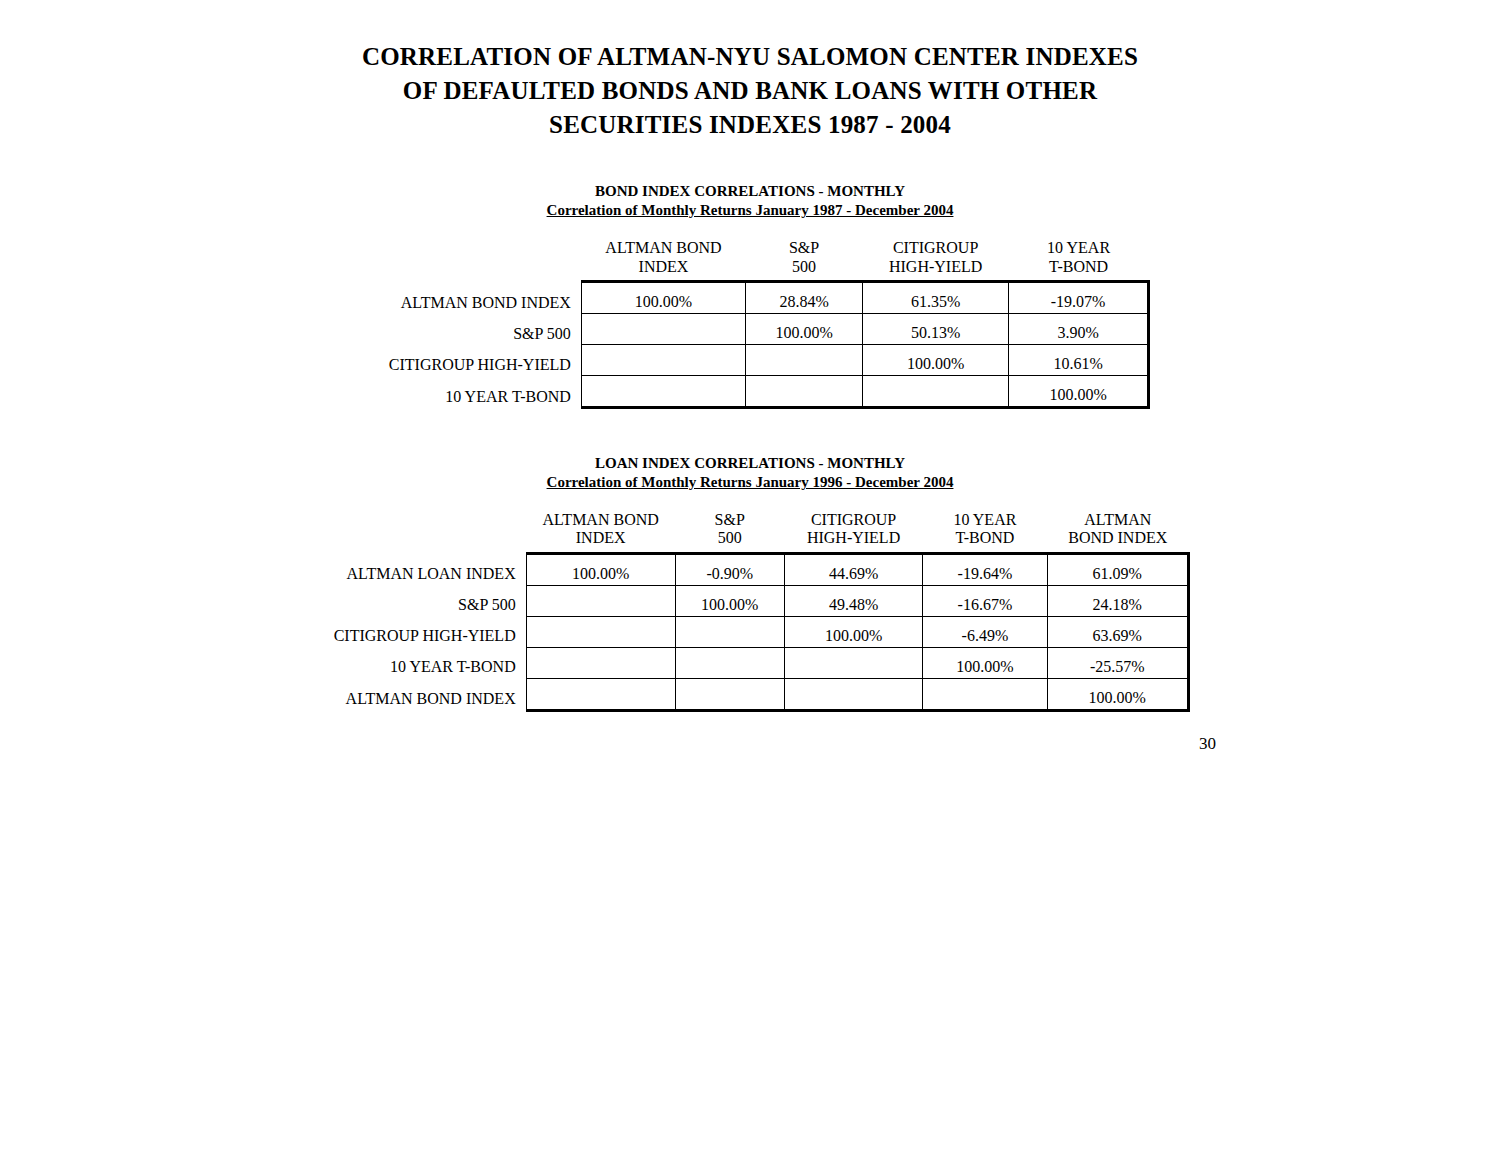CORRELATION OF ALTMAN-NYU SALOMON CENTER INDEXES
OF DEFAULTED BONDS AND BANK LOANS WITH OTHER
SECURITIES INDEXES 1987 - 2004
BOND INDEX CORRELATIONS - MONTHLY
Correlation of Monthly Returns January 1987 - December 2004
| | ALTMAN BOND INDEX | S&P 500 | CITIGROUP HIGH-YIELD | 10 YEAR T-BOND |
| --- | --- | --- | --- | --- |
| ALTMAN BOND INDEX | 100.00% | 28.84% | 61.35% | -19.07% |
| S&P 500 | | 100.00% | 50.13% | 3.90% |
| CITIGROUP HIGH-YIELD | | | 100.00% | 10.61% |
| 10 YEAR T-BOND | | | | 100.00% |
LOAN INDEX CORRELATIONS - MONTHLY
Correlation of Monthly Returns January 1996 - December 2004
| | ALTMAN BOND INDEX | S&P 500 | CITIGROUP HIGH-YIELD | 10 YEAR T-BOND | ALTMAN BOND INDEX |
| --- | --- | --- | --- | --- | --- |
| ALTMAN LOAN INDEX | 100.00% | -0.90% | 44.69% | -19.64% | 61.09% |
| S&P 500 | | 100.00% | 49.48% | -16.67% | 24.18% |
| CITIGROUP HIGH-YIELD | | | 100.00% | -6.49% | 63.69% |
| 10 YEAR T-BOND | | | | 100.00% | -25.57% |
| ALTMAN BOND INDEX | | | | | 100.00% |
30